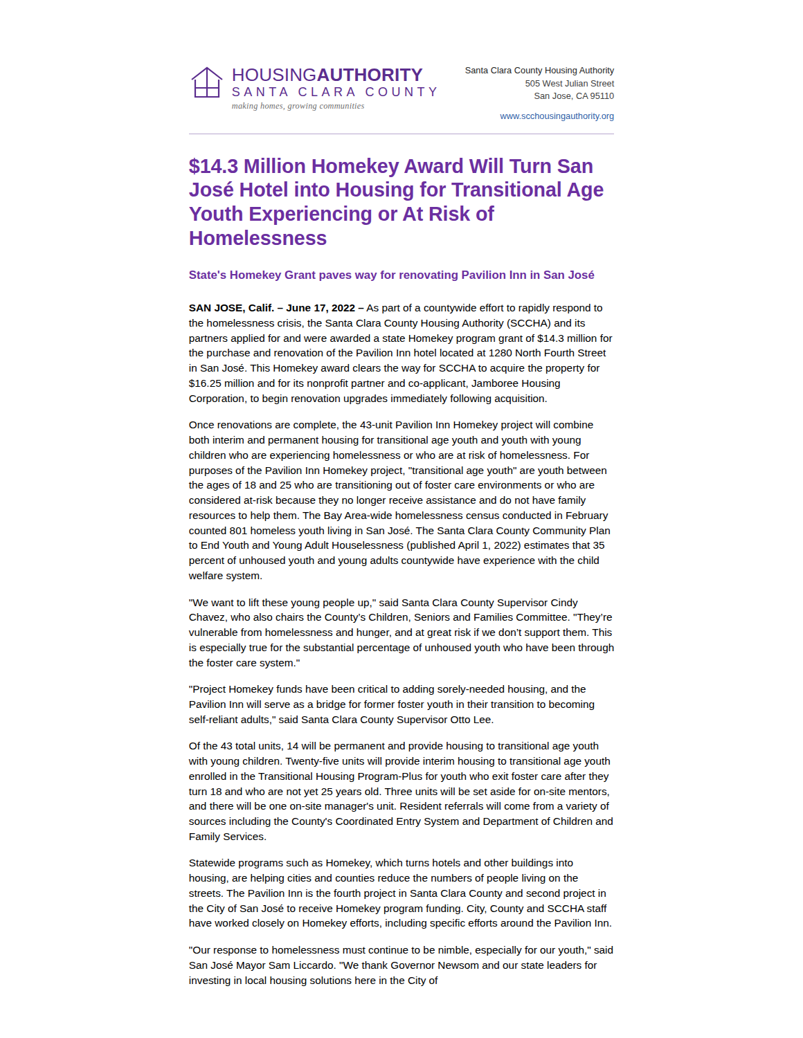HOUSINGAUTHORITY
SANTA CLARA COUNTY
making homes, growing communities
Santa Clara County Housing Authority
505 West Julian Street
San Jose, CA 95110
www.scchousingauthority.org
$14.3 Million Homekey Award Will Turn San José Hotel into Housing for Transitional Age Youth Experiencing or At Risk of Homelessness
State's Homekey Grant paves way for renovating Pavilion Inn in San José
SAN JOSE, Calif. – June 17, 2022 – As part of a countywide effort to rapidly respond to the homelessness crisis, the Santa Clara County Housing Authority (SCCHA) and its partners applied for and were awarded a state Homekey program grant of $14.3 million for the purchase and renovation of the Pavilion Inn hotel located at 1280 North Fourth Street in San José. This Homekey award clears the way for SCCHA to acquire the property for $16.25 million and for its nonprofit partner and co-applicant, Jamboree Housing Corporation, to begin renovation upgrades immediately following acquisition.
Once renovations are complete, the 43-unit Pavilion Inn Homekey project will combine both interim and permanent housing for transitional age youth and youth with young children who are experiencing homelessness or who are at risk of homelessness. For purposes of the Pavilion Inn Homekey project, "transitional age youth" are youth between the ages of 18 and 25 who are transitioning out of foster care environments or who are considered at-risk because they no longer receive assistance and do not have family resources to help them. The Bay Area-wide homelessness census conducted in February counted 801 homeless youth living in San José. The Santa Clara County Community Plan to End Youth and Young Adult Houselessness (published April 1, 2022) estimates that 35 percent of unhoused youth and young adults countywide have experience with the child welfare system.
"We want to lift these young people up," said Santa Clara County Supervisor Cindy Chavez, who also chairs the County’s Children, Seniors and Families Committee. "They’re vulnerable from homelessness and hunger, and at great risk if we don’t support them. This is especially true for the substantial percentage of unhoused youth who have been through the foster care system."
"Project Homekey funds have been critical to adding sorely-needed housing, and the Pavilion Inn will serve as a bridge for former foster youth in their transition to becoming self-reliant adults," said Santa Clara County Supervisor Otto Lee.
Of the 43 total units, 14 will be permanent and provide housing to transitional age youth with young children. Twenty-five units will provide interim housing to transitional age youth enrolled in the Transitional Housing Program-Plus for youth who exit foster care after they turn 18 and who are not yet 25 years old. Three units will be set aside for on-site mentors, and there will be one on-site manager's unit. Resident referrals will come from a variety of sources including the County's Coordinated Entry System and Department of Children and Family Services.
Statewide programs such as Homekey, which turns hotels and other buildings into housing, are helping cities and counties reduce the numbers of people living on the streets. The Pavilion Inn is the fourth project in Santa Clara County and second project in the City of San José to receive Homekey program funding. City, County and SCCHA staff have worked closely on Homekey efforts, including specific efforts around the Pavilion Inn.
"Our response to homelessness must continue to be nimble, especially for our youth," said San José Mayor Sam Liccardo. "We thank Governor Newsom and our state leaders for investing in local housing solutions here in the City of